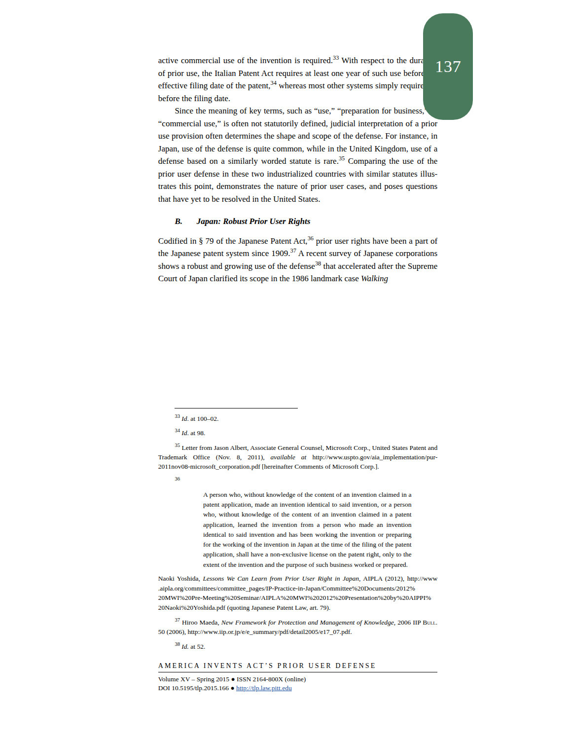137
active commercial use of the invention is required.33 With respect to the duration of prior use, the Italian Patent Act requires at least one year of such use before the effective filing date of the patent,34 whereas most other systems simply require use before the filing date.
Since the meaning of key terms, such as “use,” “preparation for business,” or “commercial use,” is often not statutorily defined, judicial interpretation of a prior use provision often determines the shape and scope of the defense. For instance, in Japan, use of the defense is quite common, while in the United Kingdom, use of a defense based on a similarly worded statute is rare.35 Comparing the use of the prior user defense in these two industrialized countries with similar statutes illustrates this point, demonstrates the nature of prior user cases, and poses questions that have yet to be resolved in the United States.
B. Japan: Robust Prior User Rights
Codified in § 79 of the Japanese Patent Act,36 prior user rights have been a part of the Japanese patent system since 1909.37 A recent survey of Japanese corporations shows a robust and growing use of the defense38 that accelerated after the Supreme Court of Japan clarified its scope in the 1986 landmark case Walking
33 Id. at 100–02.
34 Id. at 98.
35 Letter from Jason Albert, Associate General Counsel, Microsoft Corp., United States Patent and Trademark Office (Nov. 8, 2011), available at http://www.uspto.gov/aia_implementation/pur-2011nov08-microsoft_corporation.pdf [hereinafter Comments of Microsoft Corp.].
36
A person who, without knowledge of the content of an invention claimed in a patent application, made an invention identical to said invention, or a person who, without knowledge of the content of an invention claimed in a patent application, learned the invention from a person who made an invention identical to said invention and has been working the invention or preparing for the working of the invention in Japan at the time of the filing of the patent application, shall have a non-exclusive license on the patent right, only to the extent of the invention and the purpose of such business worked or prepared.
Naoki Yoshida, Lessons We Can Learn from Prior User Right in Japan, AIPLA (2012), http://www .aipla.org/committees/committee_pages/IP-Practice-in-Japan/Committee%20Documents/2012% 20MWI%20Pre-Meeting%20Seminar/AIPLA%20MWI%202012%20Presentation%20by%20AIPPI% 20Naoki%20Yoshida.pdf (quoting Japanese Patent Law, art. 79).
37 Hiroo Maeda, New Framework for Protection and Management of Knowledge, 2006 IIP Bull. 50 (2006), http://www.iip.or.jp/e/e_summary/pdf/detail2005/e17_07.pdf.
38 Id. at 52.
America Invents Act’s Prior User Defense
Volume XV – Spring 2015 ● ISSN 2164-800X (online)
DOI 10.5195/tlp.2015.166 ● http://tlp.law.pitt.edu